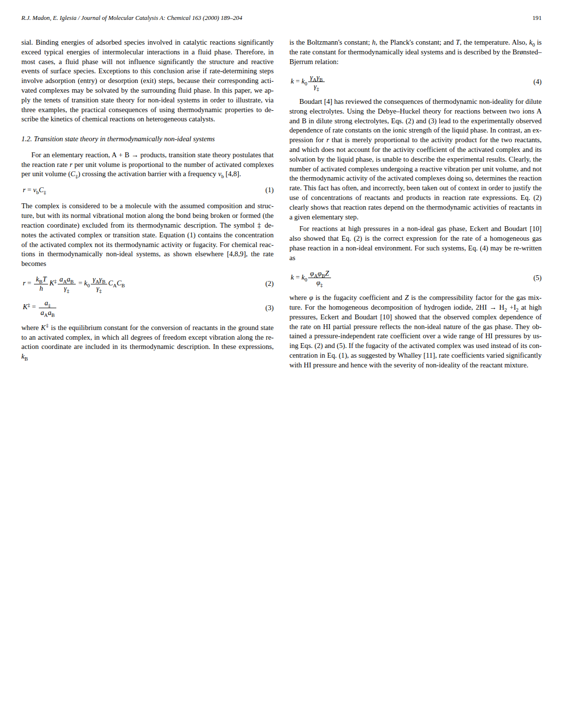R.J. Madon, E. Iglesia / Journal of Molecular Catalysis A: Chemical 163 (2000) 189–204 191
sial. Binding energies of adsorbed species involved in catalytic reactions significantly exceed typical energies of intermolecular interactions in a fluid phase. Therefore, in most cases, a fluid phase will not influence significantly the structure and reactive events of surface species. Exceptions to this conclusion arise if rate-determining steps involve adsorption (entry) or desorption (exit) steps, because their corresponding activated complexes may be solvated by the surrounding fluid phase. In this paper, we apply the tenets of transition state theory for non-ideal systems in order to illustrate, via three examples, the practical consequences of using thermodynamic properties to describe the kinetics of chemical reactions on heterogeneous catalysts.
1.2. Transition state theory in thermodynamically non-ideal systems
For an elementary reaction, A + B → products, transition state theory postulates that the reaction rate r per unit volume is proportional to the number of activated complexes per unit volume (C‡) crossing the activation barrier with a frequency νb [4,8].
r = νbC‡ (1)
The complex is considered to be a molecule with the assumed composition and structure, but with its normal vibrational motion along the bond being broken or formed (the reaction coordinate) excluded from its thermodynamic description. The symbol ‡ denotes the activated complex or transition state. Equation (1) contains the concentration of the activated complex not its thermodynamic activity or fugacity. For chemical reactions in thermodynamically non-ideal systems, as shown elsewhere [4,8,9], the rate becomes
r = kBT h K‡aAaB γ‡ = k0γAγB γ‡CACB (2)
K‡ = a‡aAaB (3)
where K‡ is the equilibrium constant for the conversion of reactants in the ground state to an activated complex, in which all degrees of freedom except vibration along the reaction coordinate are included in its thermodynamic description. In these expressions, kB
is the Boltzmann's constant; h, the Planck's constant; and T, the temperature. Also, k0 is the rate constant for thermodynamically ideal systems and is described by the Brønsted–Bjerrum relation:
k = k0γAγB γ‡ (4)
Boudart [4] has reviewed the consequences of thermodynamic non-ideality for dilute strong electrolytes. Using the Debye–Huckel theory for reactions between two ions A and B in dilute strong electrolytes, Eqs. (2) and (3) lead to the experimentally observed dependence of rate constants on the ionic strength of the liquid phase. In contrast, an expression for r that is merely proportional to the activity product for the two reactants, and which does not account for the activity coefficient of the activated complex and its solvation by the liquid phase, is unable to describe the experimental results. Clearly, the number of activated complexes undergoing a reactive vibration per unit volume, and not the thermodynamic activity of the activated complexes doing so, determines the reaction rate. This fact has often, and incorrectly, been taken out of context in order to justify the use of concentrations of reactants and products in reaction rate expressions. Eq. (2) clearly shows that reaction rates depend on the thermodynamic activities of reactants in a given elementary step.
For reactions at high pressures in a non-ideal gas phase, Eckert and Boudart [10] also showed that Eq. (2) is the correct expression for the rate of a homogeneous gas phase reaction in a non-ideal environment. For such systems, Eq. (4) may be re-written as
k = k0φAφBZ φ‡ (5)
where φ is the fugacity coefficient and Z is the compressibility factor for the gas mixture. For the homogeneous decomposition of hydrogen iodide, 2HI → H2 +I2 at high pressures, Eckert and Boudart [10] showed that the observed complex dependence of the rate on HI partial pressure reflects the non-ideal nature of the gas phase. They obtained a pressure-independent rate coefficient over a wide range of HI pressures by using Eqs. (2) and (5). If the fugacity of the activated complex was used instead of its concentration in Eq. (1), as suggested by Whalley [11], rate coefficients varied significantly with HI pressure and hence with the severity of non-ideality of the reactant mixture.